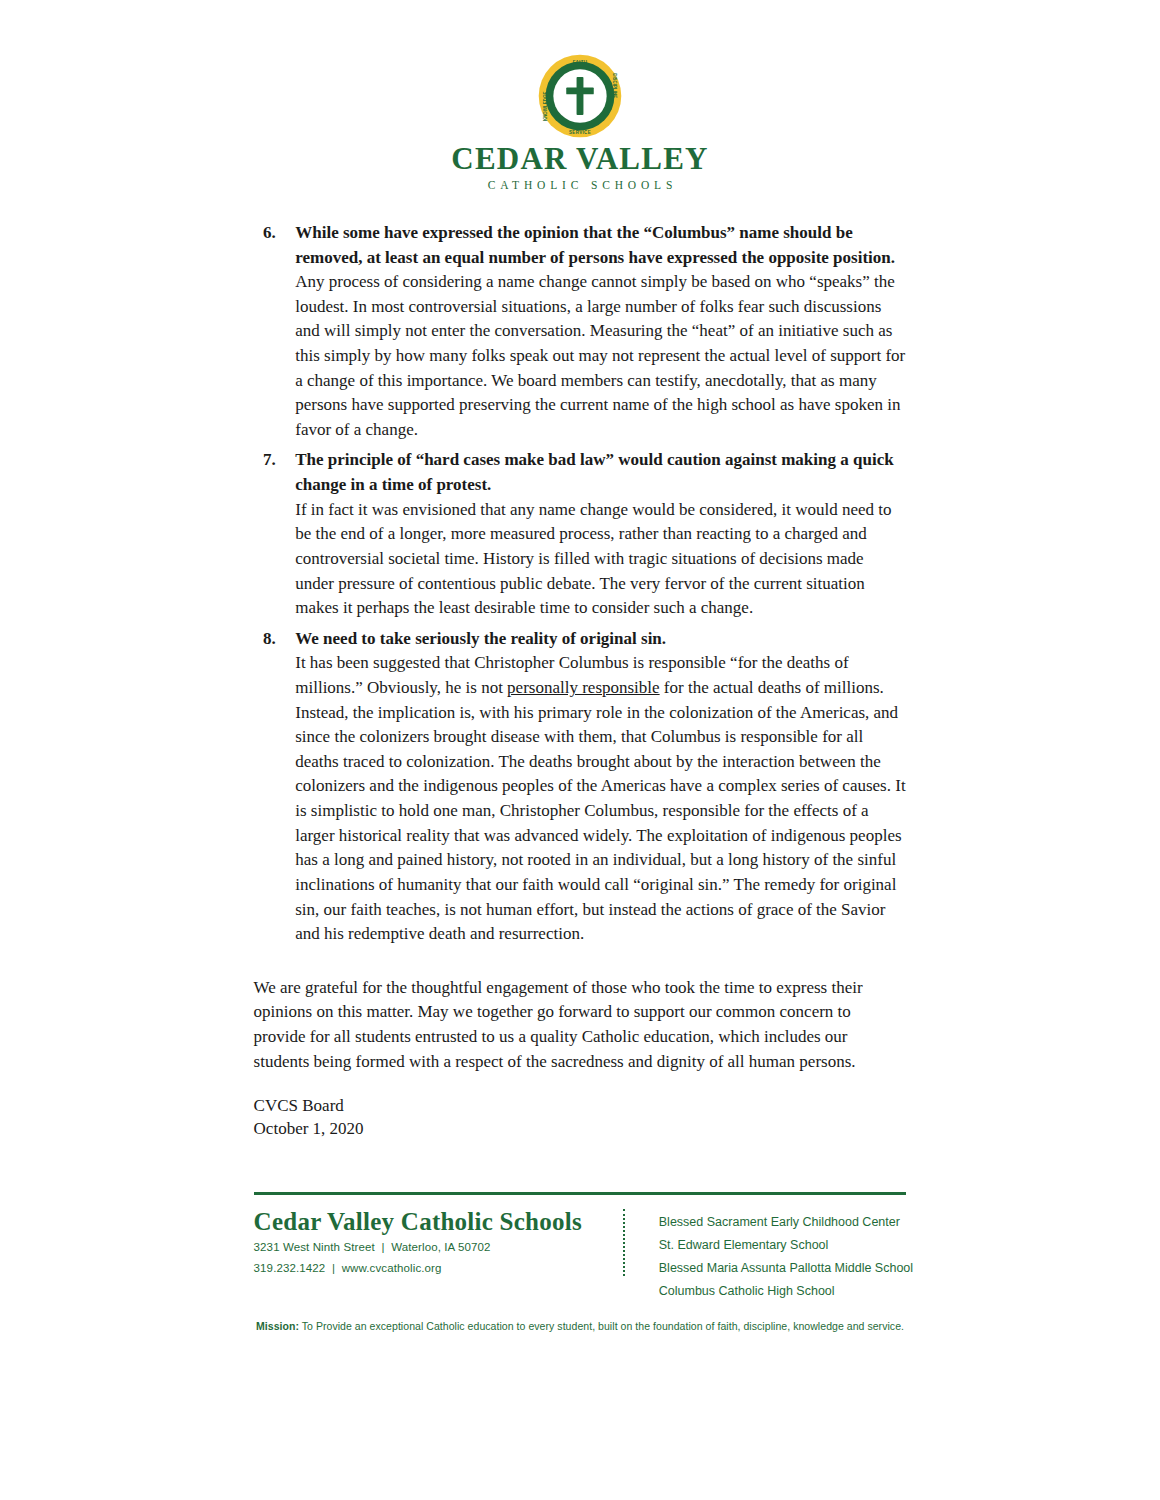FAITH SERVICE KNOWLEDGE DISCIPLINE
CEDAR VALLEY
CATHOLIC SCHOOLS
6. While some have expressed the opinion that the “Columbus” name should be removed, at least an equal number of persons have expressed the opposite position.
Any process of considering a name change cannot simply be based on who “speaks” the loudest. In most controversial situations, a large number of folks fear such discussions and will simply not enter the conversation. Measuring the “heat” of an initiative such as this simply by how many folks speak out may not represent the actual level of support for a change of this importance. We board members can testify, anecdotally, that as many persons have supported preserving the current name of the high school as have spoken in favor of a change.
7. The principle of “hard cases make bad law” would caution against making a quick change in a time of protest.
If in fact it was envisioned that any name change would be considered, it would need to be the end of a longer, more measured process, rather than reacting to a charged and controversial societal time. History is filled with tragic situations of decisions made under pressure of contentious public debate. The very fervor of the current situation makes it perhaps the least desirable time to consider such a change.
8. We need to take seriously the reality of original sin.
It has been suggested that Christopher Columbus is responsible “for the deaths of millions.” Obviously, he is not personally responsible for the actual deaths of millions. Instead, the implication is, with his primary role in the colonization of the Americas, and since the colonizers brought disease with them, that Columbus is responsible for all deaths traced to colonization. The deaths brought about by the interaction between the colonizers and the indigenous peoples of the Americas have a complex series of causes. It is simplistic to hold one man, Christopher Columbus, responsible for the effects of a larger historical reality that was advanced widely. The exploitation of indigenous peoples has a long and pained history, not rooted in an individual, but a long history of the sinful inclinations of humanity that our faith would call “original sin.” The remedy for original sin, our faith teaches, is not human effort, but instead the actions of grace of the Savior and his redemptive death and resurrection.
We are grateful for the thoughtful engagement of those who took the time to express their opinions on this matter. May we together go forward to support our common concern to provide for all students entrusted to us a quality Catholic education, which includes our students being formed with a respect of the sacredness and dignity of all human persons.
CVCS Board
October 1, 2020
Cedar Valley Catholic Schools
3231 West Ninth Street | Waterloo, IA 50702
319.232.1422 | www.cvcatholic.org
Blessed Sacrament Early Childhood Center
St. Edward Elementary School
Blessed Maria Assunta Pallotta Middle School
Columbus Catholic High School
Mission: To Provide an exceptional Catholic education to every student, built on the foundation of faith, discipline, knowledge and service.